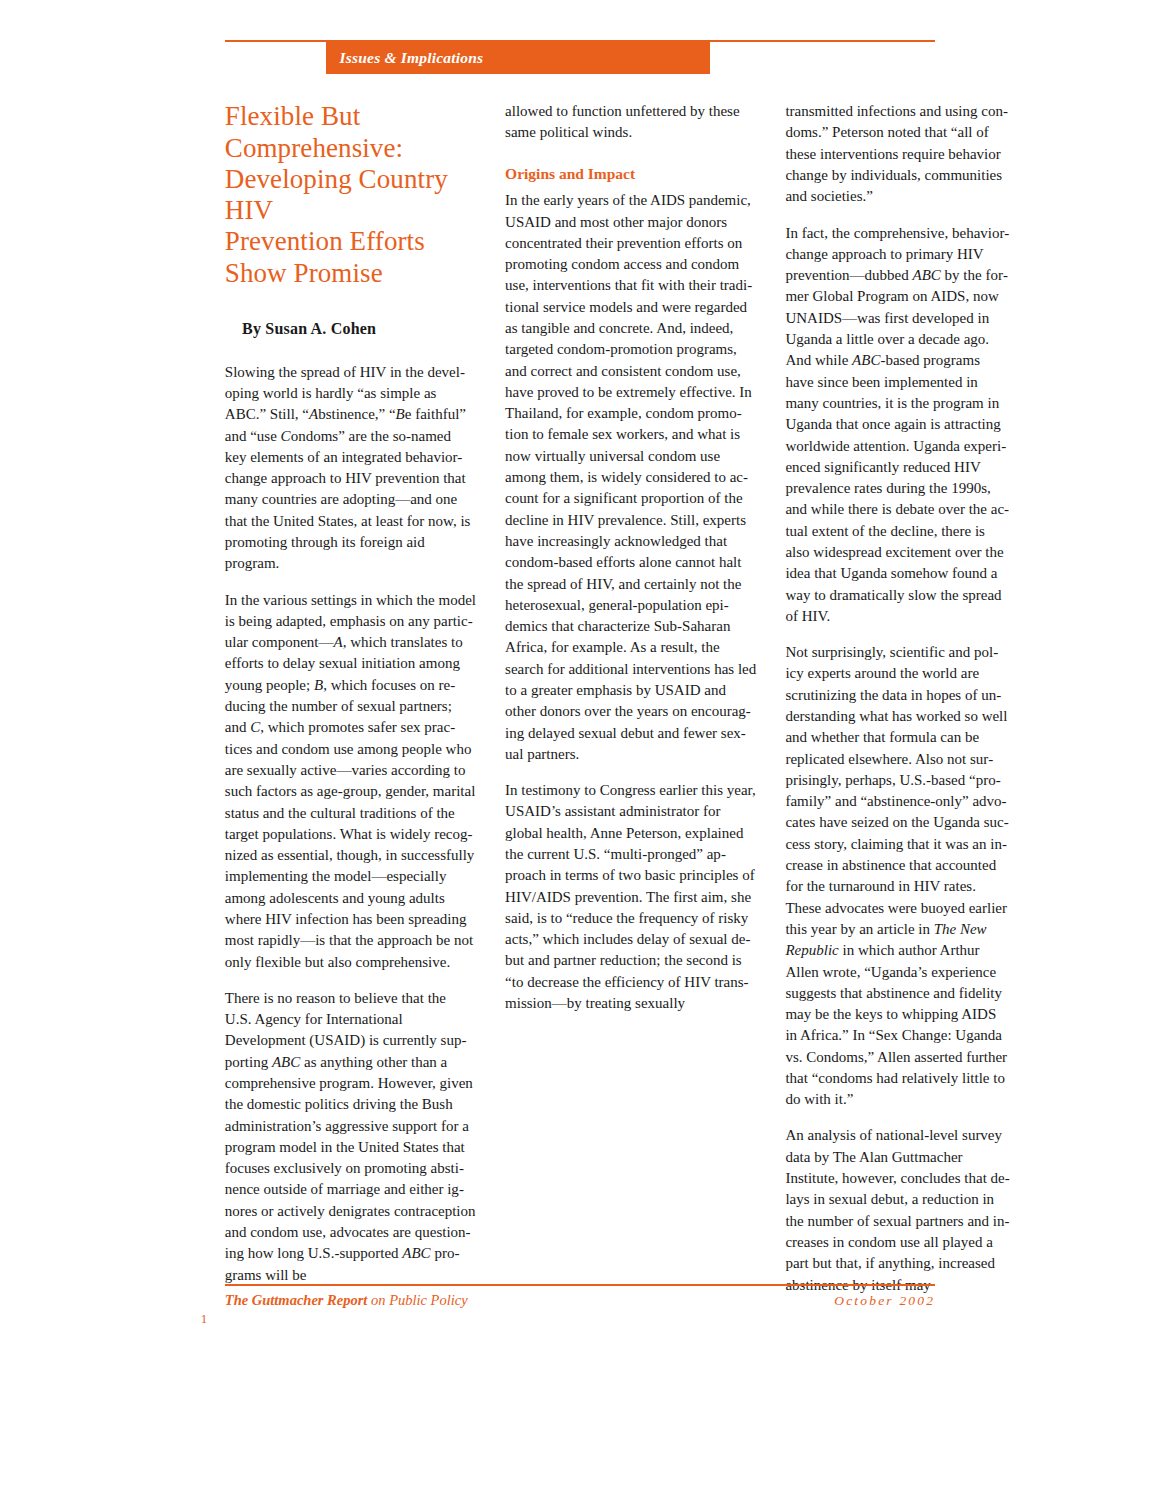Issues & Implications
Flexible But Comprehensive:
Developing Country HIV
Prevention Efforts Show Promise
By Susan A. Cohen
Slowing the spread of HIV in the developing world is hardly “as simple as ABC.” Still, “Abstinence,” “Be faithful” and “use Condoms” are the so-named key elements of an integrated behavior-change approach to HIV prevention that many countries are adopting—and one that the United States, at least for now, is promoting through its foreign aid program.
In the various settings in which the model is being adapted, emphasis on any particular component—A, which translates to efforts to delay sexual initiation among young people; B, which focuses on reducing the number of sexual partners; and C, which promotes safer sex practices and condom use among people who are sexually active—varies according to such factors as age-group, gender, marital status and the cultural traditions of the target populations. What is widely recognized as essential, though, in successfully implementing the model—especially among adolescents and young adults where HIV infection has been spreading most rapidly—is that the approach be not only flexible but also comprehensive.
There is no reason to believe that the U.S. Agency for International Development (USAID) is currently supporting ABC as anything other than a comprehensive program. However, given the domestic politics driving the Bush administration’s aggressive support for a program model in the United States that focuses exclusively on promoting abstinence outside of marriage and either ignores or actively denigrates contraception and condom use, advocates are questioning how long U.S.-supported ABC programs will be
allowed to function unfettered by these same political winds.
Origins and Impact
In the early years of the AIDS pandemic, USAID and most other major donors concentrated their prevention efforts on promoting condom access and condom use, interventions that fit with their traditional service models and were regarded as tangible and concrete. And, indeed, targeted condom-promotion programs, and correct and consistent condom use, have proved to be extremely effective. In Thailand, for example, condom promotion to female sex workers, and what is now virtually universal condom use among them, is widely considered to account for a significant proportion of the decline in HIV prevalence. Still, experts have increasingly acknowledged that condom-based efforts alone cannot halt the spread of HIV, and certainly not the heterosexual, general-population epidemics that characterize Sub-Saharan Africa, for example. As a result, the search for additional interventions has led to a greater emphasis by USAID and other donors over the years on encouraging delayed sexual debut and fewer sexual partners.
In testimony to Congress earlier this year, USAID’s assistant administrator for global health, Anne Peterson, explained the current U.S. “multi-pronged” approach in terms of two basic principles of HIV/AIDS prevention. The first aim, she said, is to “reduce the frequency of risky acts,” which includes delay of sexual debut and partner reduction; the second is “to decrease the efficiency of HIV transmission—by treating sexually
transmitted infections and using condoms.” Peterson noted that “all of these interventions require behavior change by individuals, communities and societies.”
In fact, the comprehensive, behavior-change approach to primary HIV prevention—dubbed ABC by the former Global Program on AIDS, now UNAIDS—was first developed in Uganda a little over a decade ago. And while ABC-based programs have since been implemented in many countries, it is the program in Uganda that once again is attracting worldwide attention. Uganda experienced significantly reduced HIV prevalence rates during the 1990s, and while there is debate over the actual extent of the decline, there is also widespread excitement over the idea that Uganda somehow found a way to dramatically slow the spread of HIV.
Not surprisingly, scientific and policy experts around the world are scrutinizing the data in hopes of understanding what has worked so well and whether that formula can be replicated elsewhere. Also not surprisingly, perhaps, U.S.-based “profamily” and “abstinence-only” advocates have seized on the Uganda success story, claiming that it was an increase in abstinence that accounted for the turnaround in HIV rates. These advocates were buoyed earlier this year by an article in The New Republic in which author Arthur Allen wrote, “Uganda’s experience suggests that abstinence and fidelity may be the keys to whipping AIDS in Africa.” In “Sex Change: Uganda vs. Condoms,” Allen asserted further that “condoms had relatively little to do with it.”
An analysis of national-level survey data by The Alan Guttmacher Institute, however, concludes that delays in sexual debut, a reduction in the number of sexual partners and increases in condom use all played a part but that, if anything, increased abstinence by itself may
The Guttmacher Report on Public Policy
October 2002
1